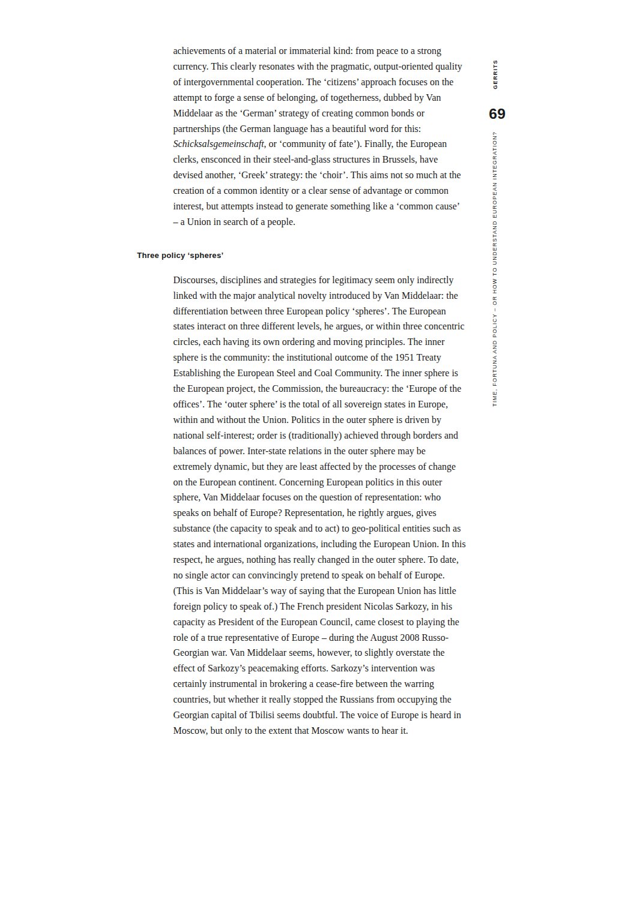GERRITS
69
TIME, FORTUNA AND POLICY – OR HOW TO UNDERSTAND EUROPEAN INTEGRATION?
achievements of a material or immaterial kind: from peace to a strong currency. This clearly resonates with the pragmatic, output-oriented quality of intergovernmental cooperation. The ‘citizens’ approach focuses on the attempt to forge a sense of belonging, of togetherness, dubbed by Van Middelaar as the ‘German’ strategy of creating common bonds or partnerships (the German language has a beautiful word for this: Schicksalsgemeinschaft, or ‘community of fate’). Finally, the European clerks, ensconced in their steel-and-glass structures in Brussels, have devised another, ‘Greek’ strategy: the ‘choir’. This aims not so much at the creation of a common identity or a clear sense of advantage or common interest, but attempts instead to generate something like a ‘common cause’ – a Union in search of a people.
Three policy ‘spheres’
Discourses, disciplines and strategies for legitimacy seem only indirectly linked with the major analytical novelty introduced by Van Middelaar: the differentiation between three European policy ‘spheres’. The European states interact on three different levels, he argues, or within three concentric circles, each having its own ordering and moving principles. The inner sphere is the community: the institutional outcome of the 1951 Treaty Establishing the European Steel and Coal Community. The inner sphere is the European project, the Commission, the bureaucracy: the ‘Europe of the offices’. The ‘outer sphere’ is the total of all sovereign states in Europe, within and without the Union. Politics in the outer sphere is driven by national self-interest; order is (traditionally) achieved through borders and balances of power. Inter-state relations in the outer sphere may be extremely dynamic, but they are least affected by the processes of change on the European continent. Concerning European politics in this outer sphere, Van Middelaar focuses on the question of representation: who speaks on behalf of Europe? Representation, he rightly argues, gives substance (the capacity to speak and to act) to geo-political entities such as states and international organizations, including the European Union. In this respect, he argues, nothing has really changed in the outer sphere. To date, no single actor can convincingly pretend to speak on behalf of Europe. (This is Van Middelaar’s way of saying that the European Union has little foreign policy to speak of.) The French president Nicolas Sarkozy, in his capacity as President of the European Council, came closest to playing the role of a true representative of Europe – during the August 2008 Russo-Georgian war. Van Middelaar seems, however, to slightly overstate the effect of Sarkozy’s peacemaking efforts. Sarkozy’s intervention was certainly instrumental in brokering a cease-fire between the warring countries, but whether it really stopped the Russians from occupying the Georgian capital of Tbilisi seems doubtful. The voice of Europe is heard in Moscow, but only to the extent that Moscow wants to hear it.